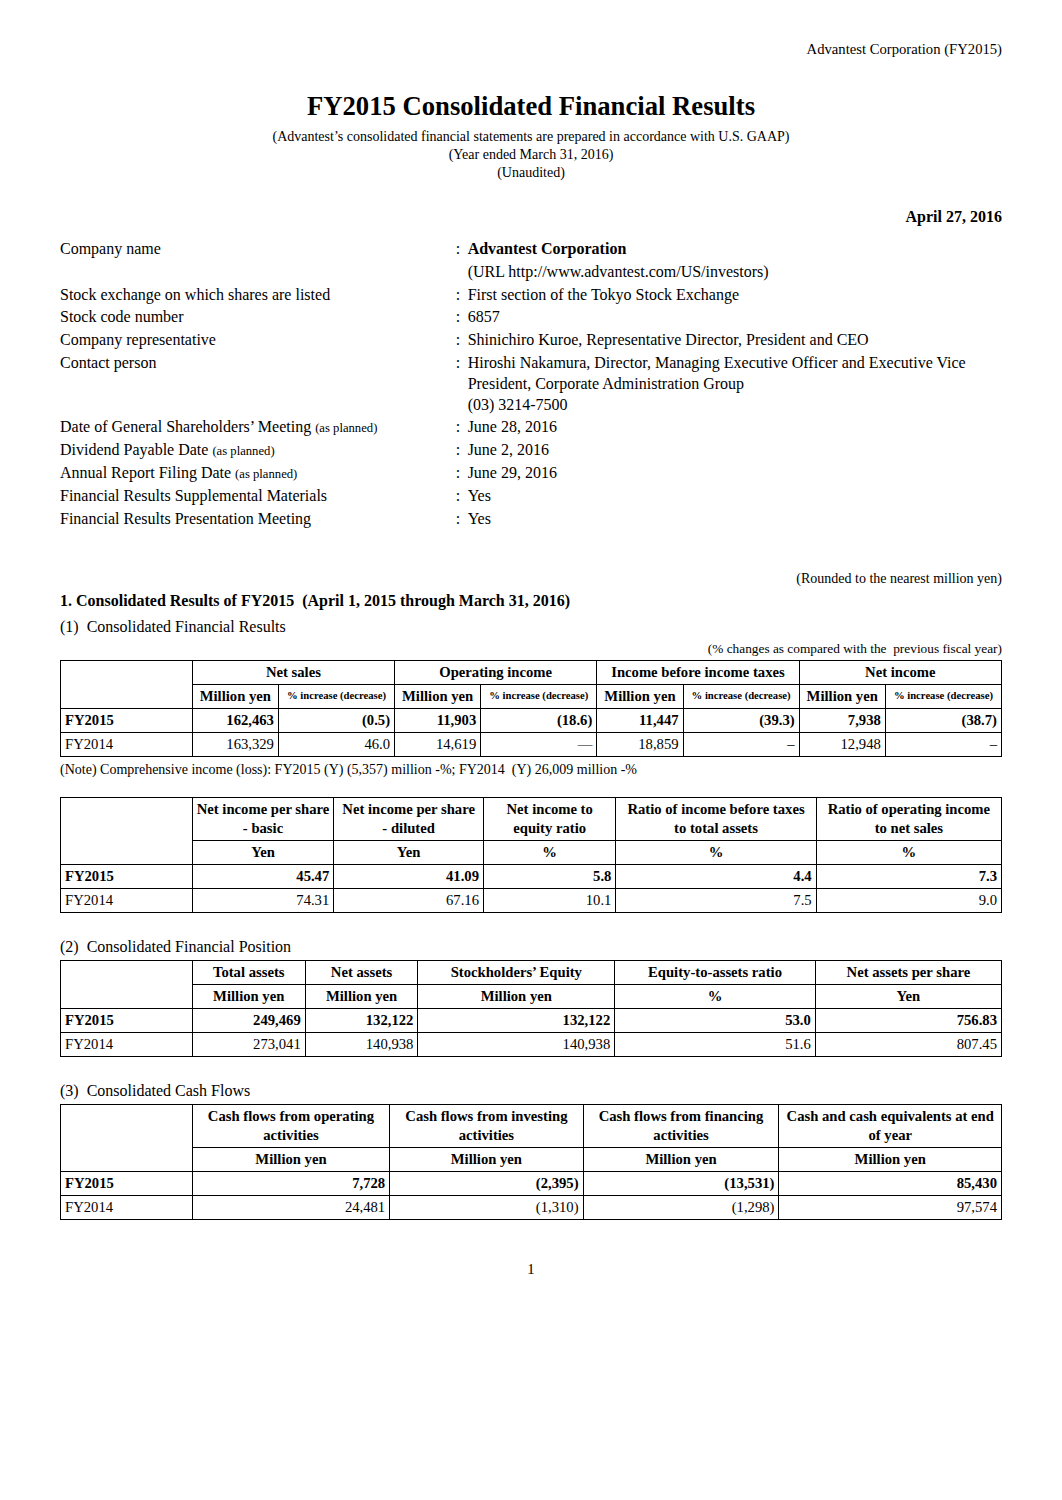Advantest Corporation (FY2015)
FY2015 Consolidated Financial Results
(Advantest’s consolidated financial statements are prepared in accordance with U.S. GAAP)
(Year ended March 31, 2016)
(Unaudited)
April 27, 2016
| Company name | : | Advantest Corporation |
| | | (URL http://www.advantest.com/US/investors) |
| Stock exchange on which shares are listed | : | First section of the Tokyo Stock Exchange |
| Stock code number | : | 6857 |
| Company representative | : | Shinichiro Kuroe, Representative Director, President and CEO |
| Contact person | : | Hiroshi Nakamura, Director, Managing Executive Officer and Executive Vice President, Corporate Administration Group (03) 3214-7500 |
| Date of General Shareholders’ Meeting (as planned) | : | June 28, 2016 |
| Dividend Payable Date (as planned) | : | June 2, 2016 |
| Annual Report Filing Date (as planned) | : | June 29, 2016 |
| Financial Results Supplemental Materials | : | Yes |
| Financial Results Presentation Meeting | : | Yes |
(Rounded to the nearest million yen)
1. Consolidated Results of FY2015 (April 1, 2015 through March 31, 2016)
(1) Consolidated Financial Results
(% changes as compared with the previous fiscal year)
| | Net sales | Operating income | Income before income taxes | Net income |
| --- | --- | --- | --- | --- |
| Million yen | % increase (decrease) | Million yen | % increase (decrease) | Million yen | % increase (decrease) | Million yen | % increase (decrease) |
| FY2015 | 162,463 | (0.5) | 11,903 | (18.6) | 11,447 | (39.3) | 7,938 | (38.7) |
| FY2014 | 163,329 | 46.0 | 14,619 | — | 18,859 | – | 12,948 | – |
(Note) Comprehensive income (loss): FY2015 (Y) (5,357) million -%; FY2014 (Y) 26,009 million -%
| | Net income per share - basic | Net income per share - diluted | Net income to equity ratio | Ratio of income before taxes to total assets | Ratio of operating income to net sales |
| --- | --- | --- | --- | --- | --- |
| Yen | Yen | % | % | % |
| FY2015 | 45.47 | 41.09 | 5.8 | 4.4 | 7.3 |
| FY2014 | 74.31 | 67.16 | 10.1 | 7.5 | 9.0 |
(2) Consolidated Financial Position
| | Total assets | Net assets | Stockholders’ Equity | Equity-to-assets ratio | Net assets per share |
| --- | --- | --- | --- | --- | --- |
| Million yen | Million yen | Million yen | % | Yen |
| FY2015 | 249,469 | 132,122 | 132,122 | 53.0 | 756.83 |
| FY2014 | 273,041 | 140,938 | 140,938 | 51.6 | 807.45 |
(3) Consolidated Cash Flows
| | Cash flows from operating activities | Cash flows from investing activities | Cash flows from financing activities | Cash and cash equivalents at end of year |
| --- | --- | --- | --- | --- |
| Million yen | Million yen | Million yen | Million yen |
| FY2015 | 7,728 | (2,395) | (13,531) | 85,430 |
| FY2014 | 24,481 | (1,310) | (1,298) | 97,574 |
1